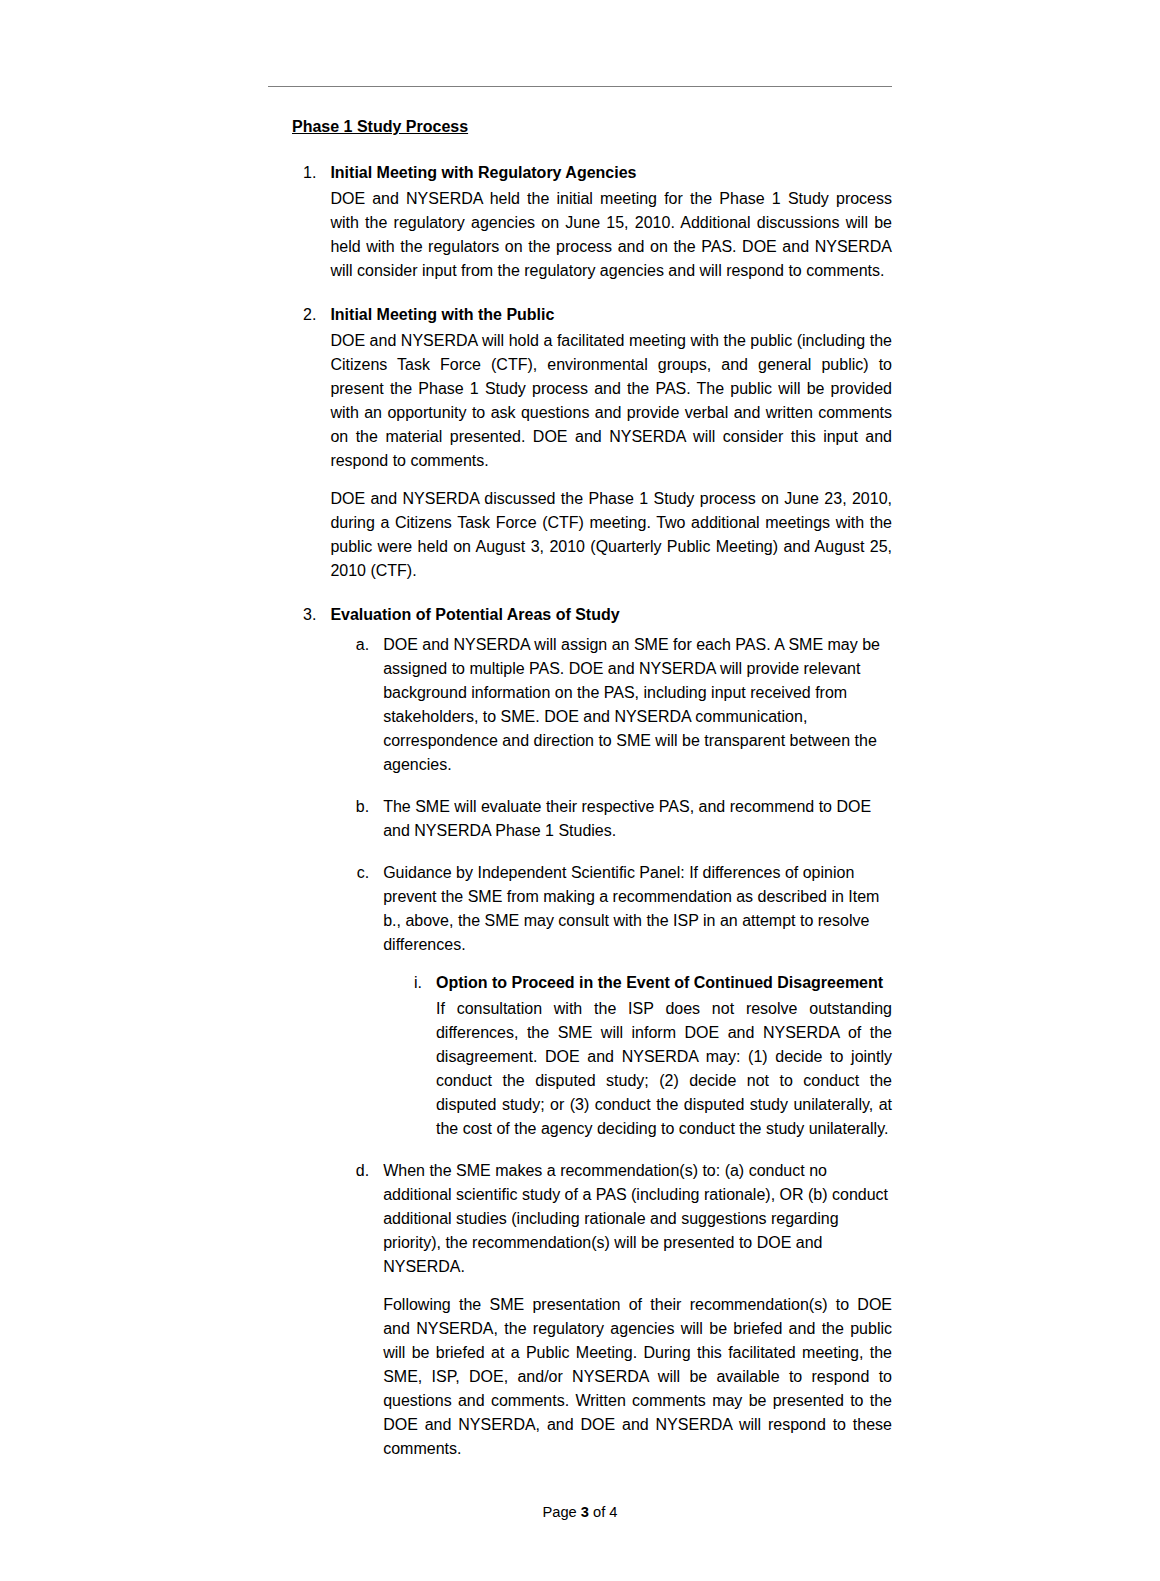Phase 1 Study Process
Initial Meeting with Regulatory Agencies
DOE and NYSERDA held the initial meeting for the Phase 1 Study process with the regulatory agencies on June 15, 2010. Additional discussions will be held with the regulators on the process and on the PAS. DOE and NYSERDA will consider input from the regulatory agencies and will respond to comments.
Initial Meeting with the Public
DOE and NYSERDA will hold a facilitated meeting with the public (including the Citizens Task Force (CTF), environmental groups, and general public) to present the Phase 1 Study process and the PAS. The public will be provided with an opportunity to ask questions and provide verbal and written comments on the material presented. DOE and NYSERDA will consider this input and respond to comments.
DOE and NYSERDA discussed the Phase 1 Study process on June 23, 2010, during a Citizens Task Force (CTF) meeting. Two additional meetings with the public were held on August 3, 2010 (Quarterly Public Meeting) and August 25, 2010 (CTF).
Evaluation of Potential Areas of Study
DOE and NYSERDA will assign an SME for each PAS. A SME may be assigned to multiple PAS. DOE and NYSERDA will provide relevant background information on the PAS, including input received from stakeholders, to SME. DOE and NYSERDA communication, correspondence and direction to SME will be transparent between the agencies.
The SME will evaluate their respective PAS, and recommend to DOE and NYSERDA Phase 1 Studies.
Guidance by Independent Scientific Panel: If differences of opinion prevent the SME from making a recommendation as described in Item b., above, the SME may consult with the ISP in an attempt to resolve differences.
Option to Proceed in the Event of Continued Disagreement
If consultation with the ISP does not resolve outstanding differences, the SME will inform DOE and NYSERDA of the disagreement. DOE and NYSERDA may: (1) decide to jointly conduct the disputed study; (2) decide not to conduct the disputed study; or (3) conduct the disputed study unilaterally, at the cost of the agency deciding to conduct the study unilaterally.
When the SME makes a recommendation(s) to: (a) conduct no additional scientific study of a PAS (including rationale), OR (b) conduct additional studies (including rationale and suggestions regarding priority), the recommendation(s) will be presented to DOE and NYSERDA.
Following the SME presentation of their recommendation(s) to DOE and NYSERDA, the regulatory agencies will be briefed and the public will be briefed at a Public Meeting. During this facilitated meeting, the SME, ISP, DOE, and/or NYSERDA will be available to respond to questions and comments. Written comments may be presented to the DOE and NYSERDA, and DOE and NYSERDA will respond to these comments.
Page 3 of 4